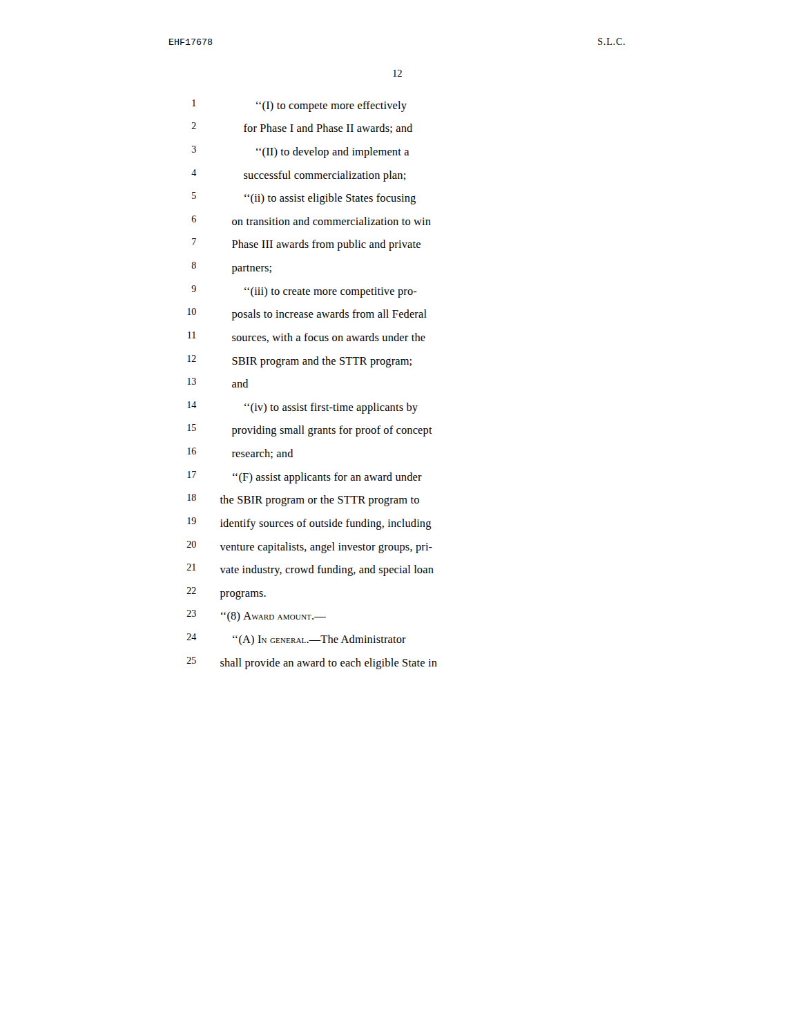EHF17678 S.L.C.
12
| 1 | ‘‘(I) to compete more effectively |
| 2 | for Phase I and Phase II awards; and |
| 3 | ‘‘(II) to develop and implement a |
| 4 | successful commercialization plan; |
| 5 | ‘‘(ii) to assist eligible States focusing |
| 6 | on transition and commercialization to win |
| 7 | Phase III awards from public and private |
| 8 | partners; |
| 9 | ‘‘(iii) to create more competitive pro- |
| 10 | posals to increase awards from all Federal |
| 11 | sources, with a focus on awards under the |
| 12 | SBIR program and the STTR program; |
| 13 | and |
| 14 | ‘‘(iv) to assist first-time applicants by |
| 15 | providing small grants for proof of concept |
| 16 | research; and |
| 17 | ‘‘(F) assist applicants for an award under |
| 18 | the SBIR program or the STTR program to |
| 19 | identify sources of outside funding, including |
| 20 | venture capitalists, angel investor groups, pri- |
| 21 | vate industry, crowd funding, and special loan |
| 22 | programs. |
| 23 | ‘‘(8) Award amount .— |
| 24 | ‘‘(A) In general .—The Administrator |
| 25 | shall provide an award to each eligible State in |